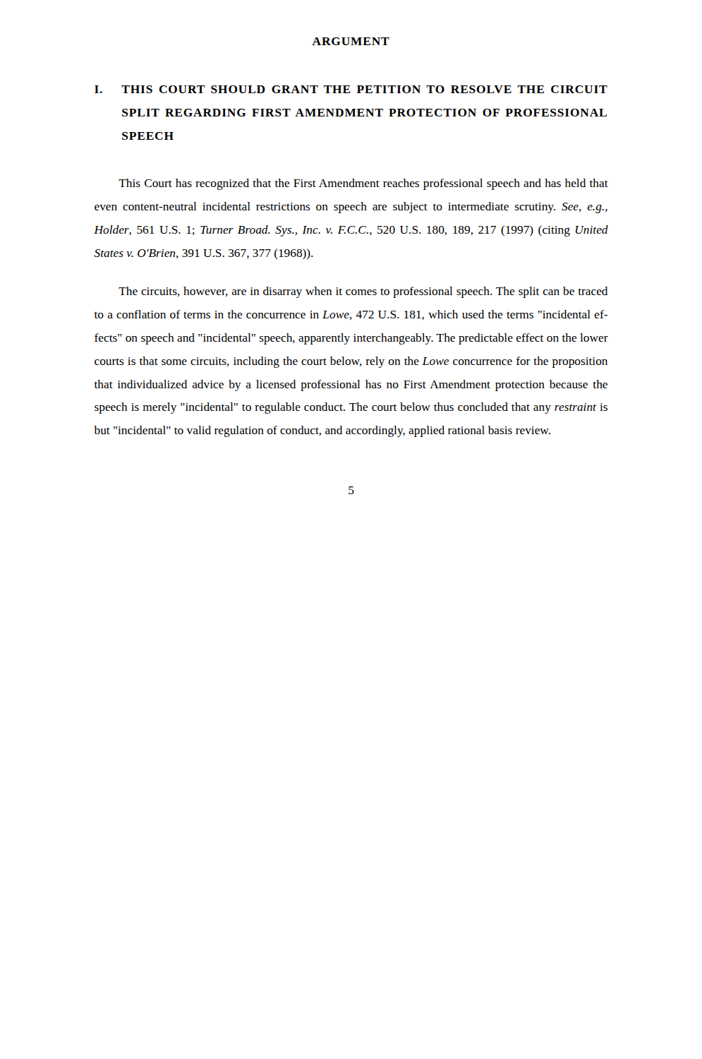ARGUMENT
I.
THIS COURT SHOULD GRANT THE PETITION TO RESOLVE THE CIRCUIT SPLIT REGARDING FIRST AMENDMENT PROTECTION OF PROFESSIONAL SPEECH
This Court has recognized that the First Amendment reaches professional speech and has held that even content-neutral incidental restrictions on speech are subject to intermediate scrutiny. See, e.g., Holder, 561 U.S. 1; Turner Broad. Sys., Inc. v. F.C.C., 520 U.S. 180, 189, 217 (1997) (citing United States v. O'Brien, 391 U.S. 367, 377 (1968)).
The circuits, however, are in disarray when it comes to professional speech. The split can be traced to a conflation of terms in the concurrence in Lowe, 472 U.S. 181, which used the terms "incidental effects" on speech and "incidental" speech, apparently interchangeably. The predictable effect on the lower courts is that some circuits, including the court below, rely on the Lowe concurrence for the proposition that individualized advice by a licensed professional has no First Amendment protection because the speech is merely "incidental" to regulable conduct. The court below thus concluded that any restraint is but "incidental" to valid regulation of conduct, and accordingly, applied rational basis review.
5